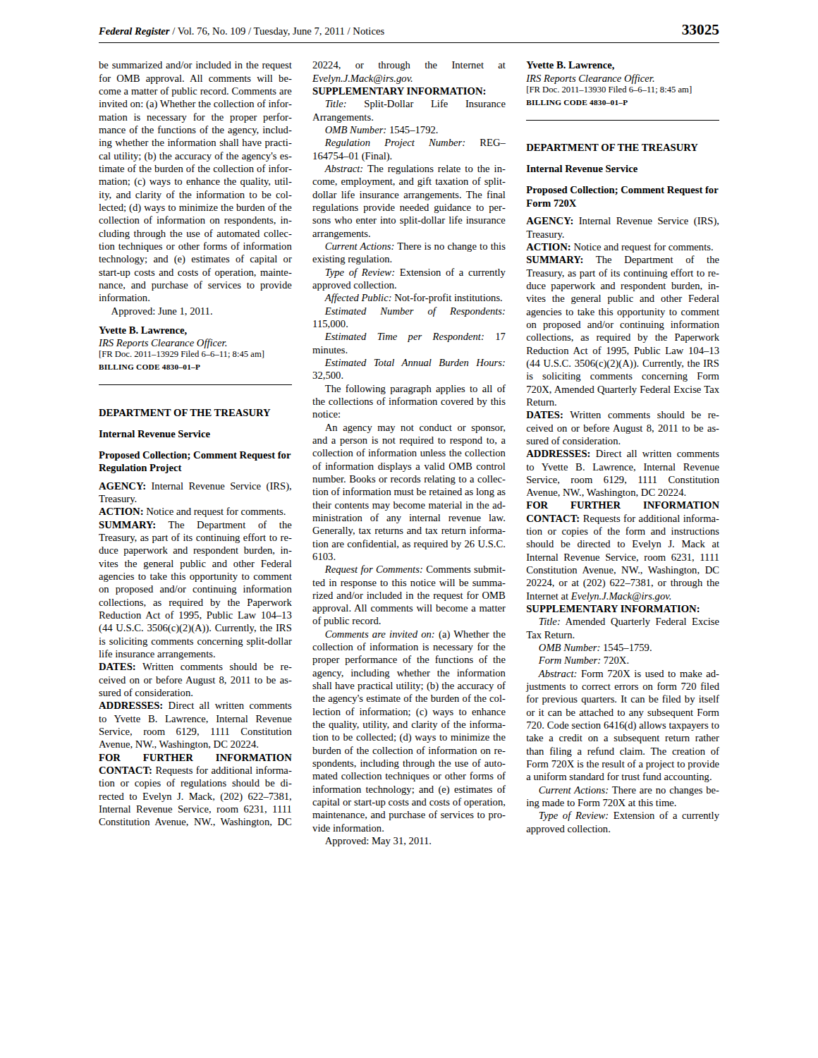Federal Register / Vol. 76, No. 109 / Tuesday, June 7, 2011 / Notices
33025
be summarized and/or included in the request for OMB approval. All comments will become a matter of public record. Comments are invited on: (a) Whether the collection of information is necessary for the proper performance of the functions of the agency, including whether the information shall have practical utility; (b) the accuracy of the agency's estimate of the burden of the collection of information; (c) ways to enhance the quality, utility, and clarity of the information to be collected; (d) ways to minimize the burden of the collection of information on respondents, including through the use of automated collection techniques or other forms of information technology; and (e) estimates of capital or start-up costs and costs of operation, maintenance, and purchase of services to provide information.
Approved: June 1, 2011.
Yvette B. Lawrence,
IRS Reports Clearance Officer.
[FR Doc. 2011–13929 Filed 6–6–11; 8:45 am]
BILLING CODE 4830–01–P
DEPARTMENT OF THE TREASURY
Internal Revenue Service
Proposed Collection; Comment Request for Regulation Project
AGENCY: Internal Revenue Service (IRS), Treasury.
ACTION: Notice and request for comments.
SUMMARY: The Department of the Treasury, as part of its continuing effort to reduce paperwork and respondent burden, invites the general public and other Federal agencies to take this opportunity to comment on proposed and/or continuing information collections, as required by the Paperwork Reduction Act of 1995, Public Law 104–13 (44 U.S.C. 3506(c)(2)(A)). Currently, the IRS is soliciting comments concerning split-dollar life insurance arrangements.
DATES: Written comments should be received on or before August 8, 2011 to be assured of consideration.
ADDRESSES: Direct all written comments to Yvette B. Lawrence, Internal Revenue Service, room 6129, 1111 Constitution Avenue, NW., Washington, DC 20224.
FOR FURTHER INFORMATION CONTACT: Requests for additional information or copies of regulations should be directed to Evelyn J. Mack, (202) 622–7381, Internal Revenue Service, room 6231, 1111 Constitution Avenue, NW., Washington, DC 20224, or through the Internet at Evelyn.J.Mack@irs.gov.
SUPPLEMENTARY INFORMATION:
Title: Split-Dollar Life Insurance Arrangements.
OMB Number: 1545–1792.
Regulation Project Number: REG–164754–01 (Final).
Abstract: The regulations relate to the income, employment, and gift taxation of split-dollar life insurance arrangements. The final regulations provide needed guidance to persons who enter into split-dollar life insurance arrangements.
Current Actions: There is no change to this existing regulation.
Type of Review: Extension of a currently approved collection.
Affected Public: Not-for-profit institutions.
Estimated Number of Respondents: 115,000.
Estimated Time per Respondent: 17 minutes.
Estimated Total Annual Burden Hours: 32,500.
The following paragraph applies to all of the collections of information covered by this notice:
An agency may not conduct or sponsor, and a person is not required to respond to, a collection of information unless the collection of information displays a valid OMB control number. Books or records relating to a collection of information must be retained as long as their contents may become material in the administration of any internal revenue law. Generally, tax returns and tax return information are confidential, as required by 26 U.S.C. 6103.
Request for Comments: Comments submitted in response to this notice will be summarized and/or included in the request for OMB approval. All comments will become a matter of public record.
Comments are invited on: (a) Whether the collection of information is necessary for the proper performance of the functions of the agency, including whether the information shall have practical utility; (b) the accuracy of the agency's estimate of the burden of the collection of information; (c) ways to enhance the quality, utility, and clarity of the information to be collected; (d) ways to minimize the burden of the collection of information on respondents, including through the use of automated collection techniques or other forms of information technology; and (e) estimates of capital or start-up costs and costs of operation, maintenance, and purchase of services to provide information.
Approved: May 31, 2011.
Yvette B. Lawrence,
IRS Reports Clearance Officer.
[FR Doc. 2011–13930 Filed 6–6–11; 8:45 am]
BILLING CODE 4830–01–P
DEPARTMENT OF THE TREASURY
Internal Revenue Service
Proposed Collection; Comment Request for Form 720X
AGENCY: Internal Revenue Service (IRS), Treasury.
ACTION: Notice and request for comments.
SUMMARY: The Department of the Treasury, as part of its continuing effort to reduce paperwork and respondent burden, invites the general public and other Federal agencies to take this opportunity to comment on proposed and/or continuing information collections, as required by the Paperwork Reduction Act of 1995, Public Law 104–13 (44 U.S.C. 3506(c)(2)(A)). Currently, the IRS is soliciting comments concerning Form 720X, Amended Quarterly Federal Excise Tax Return.
DATES: Written comments should be received on or before August 8, 2011 to be assured of consideration.
ADDRESSES: Direct all written comments to Yvette B. Lawrence, Internal Revenue Service, room 6129, 1111 Constitution Avenue, NW., Washington, DC 20224.
FOR FURTHER INFORMATION CONTACT: Requests for additional information or copies of the form and instructions should be directed to Evelyn J. Mack at Internal Revenue Service, room 6231, 1111 Constitution Avenue, NW., Washington, DC 20224, or at (202) 622–7381, or through the Internet at Evelyn.J.Mack@irs.gov.
SUPPLEMENTARY INFORMATION:
Title: Amended Quarterly Federal Excise Tax Return.
OMB Number: 1545–1759.
Form Number: 720X.
Abstract: Form 720X is used to make adjustments to correct errors on form 720 filed for previous quarters. It can be filed by itself or it can be attached to any subsequent Form 720. Code section 6416(d) allows taxpayers to take a credit on a subsequent return rather than filing a refund claim. The creation of Form 720X is the result of a project to provide a uniform standard for trust fund accounting.
Current Actions: There are no changes being made to Form 720X at this time.
Type of Review: Extension of a currently approved collection.